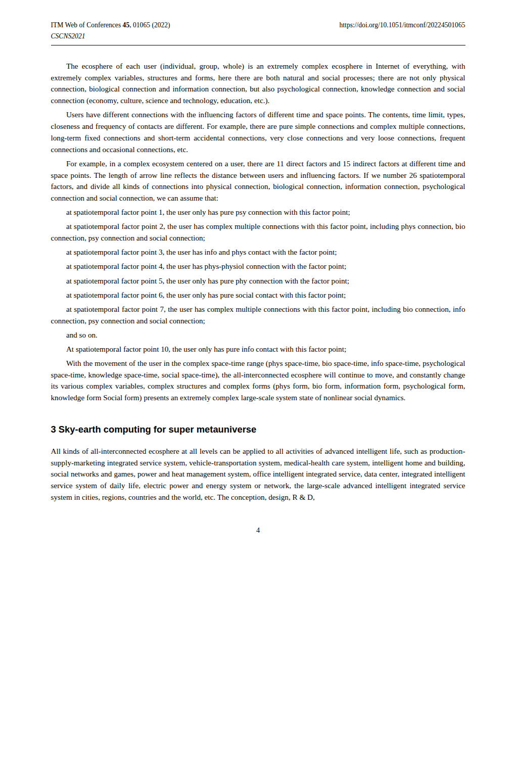ITM Web of Conferences 45, 01065 (2022)
CSCNS2021
https://doi.org/10.1051/itmconf/20224501065
The ecosphere of each user (individual, group, whole) is an extremely complex ecosphere in Internet of everything, with extremely complex variables, structures and forms, here there are both natural and social processes; there are not only physical connection, biological connection and information connection, but also psychological connection, knowledge connection and social connection (economy, culture, science and technology, education, etc.).
Users have different connections with the influencing factors of different time and space points. The contents, time limit, types, closeness and frequency of contacts are different. For example, there are pure simple connections and complex multiple connections, long-term fixed connections and short-term accidental connections, very close connections and very loose connections, frequent connections and occasional connections, etc.
For example, in a complex ecosystem centered on a user, there are 11 direct factors and 15 indirect factors at different time and space points. The length of arrow line reflects the distance between users and influencing factors. If we number 26 spatiotemporal factors, and divide all kinds of connections into physical connection, biological connection, information connection, psychological connection and social connection, we can assume that:
at spatiotemporal factor point 1, the user only has pure psy connection with this factor point;
at spatiotemporal factor point 2, the user has complex multiple connections with this factor point, including phys connection, bio connection, psy connection and social connection;
at spatiotemporal factor point 3, the user has info and phys contact with the factor point;
at spatiotemporal factor point 4, the user has phys-physiol connection with the factor point;
at spatiotemporal factor point 5, the user only has pure phy connection with the factor point;
at spatiotemporal factor point 6, the user only has pure social contact with this factor point;
at spatiotemporal factor point 7, the user has complex multiple connections with this factor point, including bio connection, info connection, psy connection and social connection;
and so on.
At spatiotemporal factor point 10, the user only has pure info contact with this factor point;
With the movement of the user in the complex space-time range (phys space-time, bio space-time, info space-time, psychological space-time, knowledge space-time, social space-time), the all-interconnected ecosphere will continue to move, and constantly change its various complex variables, complex structures and complex forms (phys form, bio form, information form, psychological form, knowledge form Social form) presents an extremely complex large-scale system state of nonlinear social dynamics.
3 Sky-earth computing for super metauniverse
All kinds of all-interconnected ecosphere at all levels can be applied to all activities of advanced intelligent life, such as production-supply-marketing integrated service system, vehicle-transportation system, medical-health care system, intelligent home and building, social networks and games, power and heat management system, office intelligent integrated service, data center, integrated intelligent service system of daily life, electric power and energy system or network, the large-scale advanced intelligent integrated service system in cities, regions, countries and the world, etc. The conception, design, R & D,
4